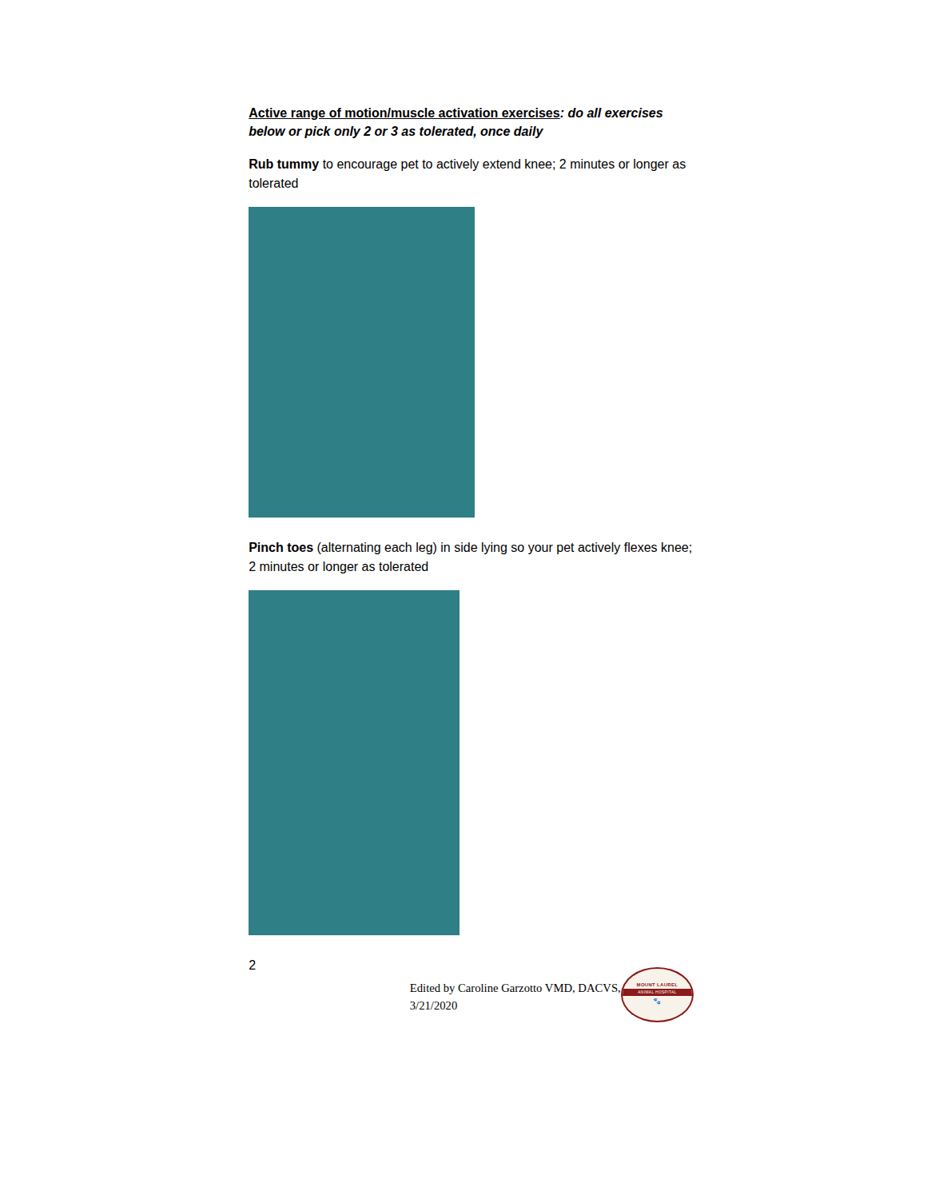Active range of motion/muscle activation exercises: do all exercises below or pick only 2 or 3 as tolerated, once daily
Rub tummy to encourage pet to actively extend knee; 2 minutes or longer as tolerated
Pinch toes (alternating each leg) in side lying so your pet actively flexes knee; 2 minutes or longer as tolerated
2
Edited by Caroline Garzotto VMD, DACVS, CCRT 3/21/2020
MOUNT LAUREL
ANIMAL HOSPITAL
🐾